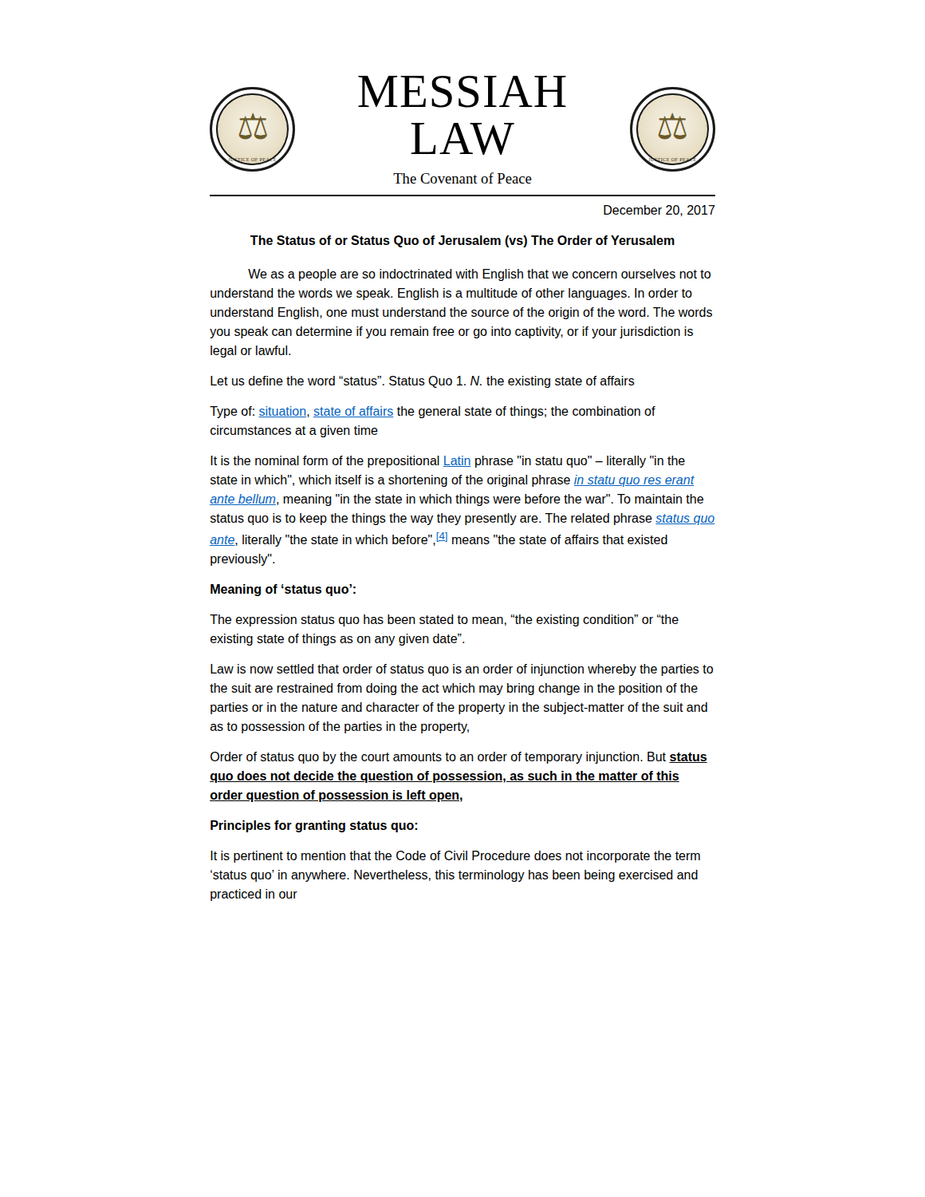⚖ Justice Of Peace
MESSIAH LAW
The Covenant of Peace
⚖ Justice Of Peace
December 20, 2017
The Status of or Status Quo of Jerusalem (vs) The Order of Yerusalem
We as a people are so indoctrinated with English that we concern ourselves not to understand the words we speak. English is a multitude of other languages. In order to understand English, one must understand the source of the origin of the word. The words you speak can determine if you remain free or go into captivity, or if your jurisdiction is legal or lawful.
Let us define the word “status”. Status Quo 1. N. the existing state of affairs
Type of: situation, state of affairs the general state of things; the combination of circumstances at a given time
It is the nominal form of the prepositional Latin phrase "in statu quo" – literally "in the state in which", which itself is a shortening of the original phrase in statu quo res erant ante bellum, meaning "in the state in which things were before the war". To maintain the status quo is to keep the things the way they presently are. The related phrase status quo ante, literally "the state in which before",[4] means "the state of affairs that existed previously".
Meaning of ‘status quo’:
The expression status quo has been stated to mean, “the existing condition” or “the existing state of things as on any given date”.
Law is now settled that order of status quo is an order of injunction whereby the parties to the suit are restrained from doing the act which may bring change in the position of the parties or in the nature and character of the property in the subject-matter of the suit and as to possession of the parties in the property,
Order of status quo by the court amounts to an order of temporary injunction. But status quo does not decide the question of possession, as such in the matter of this order question of possession is left open,
Principles for granting status quo:
It is pertinent to mention that the Code of Civil Procedure does not incorporate the term ‘status quo’ in anywhere. Nevertheless, this terminology has been being exercised and practiced in our